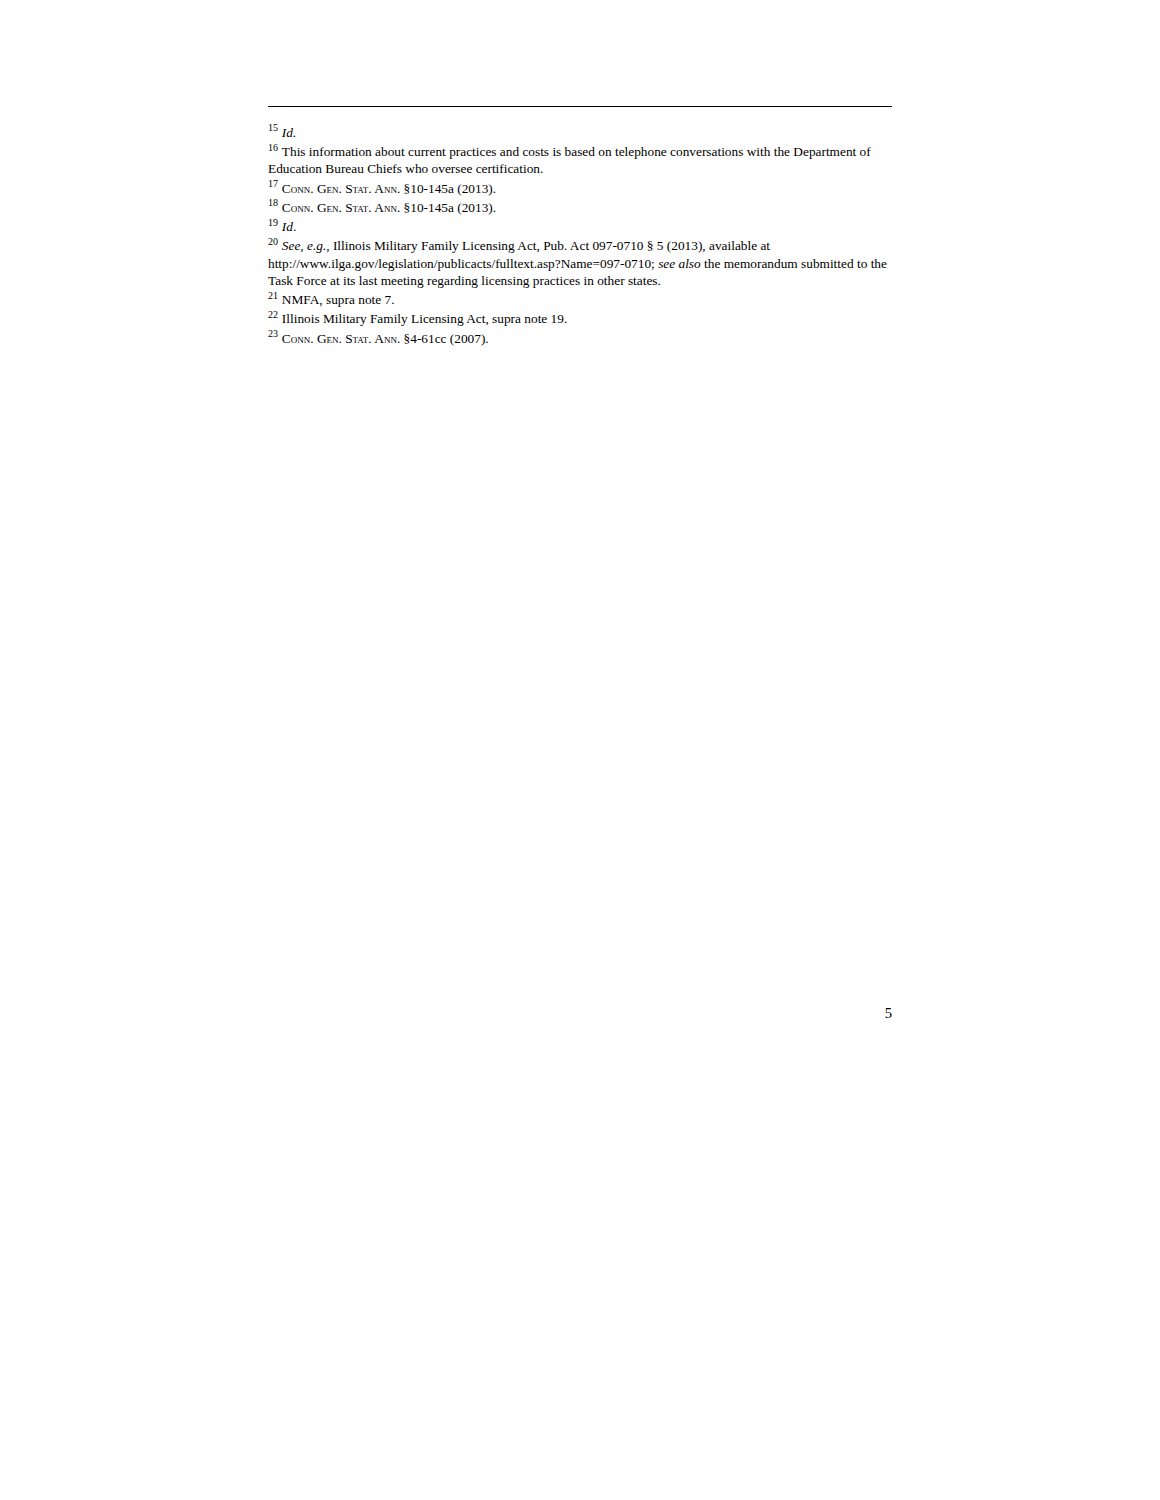15Id.
16This information about current practices and costs is based on telephone conversations with the Department of Education Bureau Chiefs who oversee certification.
17Conn. Gen. Stat. Ann. §10-145a (2013).
18Conn. Gen. Stat. Ann. §10-145a (2013).
19Id.
20See, e.g., Illinois Military Family Licensing Act, Pub. Act 097-0710 § 5 (2013), available at http://www.ilga.gov/legislation/publicacts/fulltext.asp?Name=097-0710; see also the memorandum submitted to the Task Force at its last meeting regarding licensing practices in other states.
21NMFA, supra note 7.
22Illinois Military Family Licensing Act, supra note 19.
23Conn. Gen. Stat. Ann. §4-61cc (2007).
5